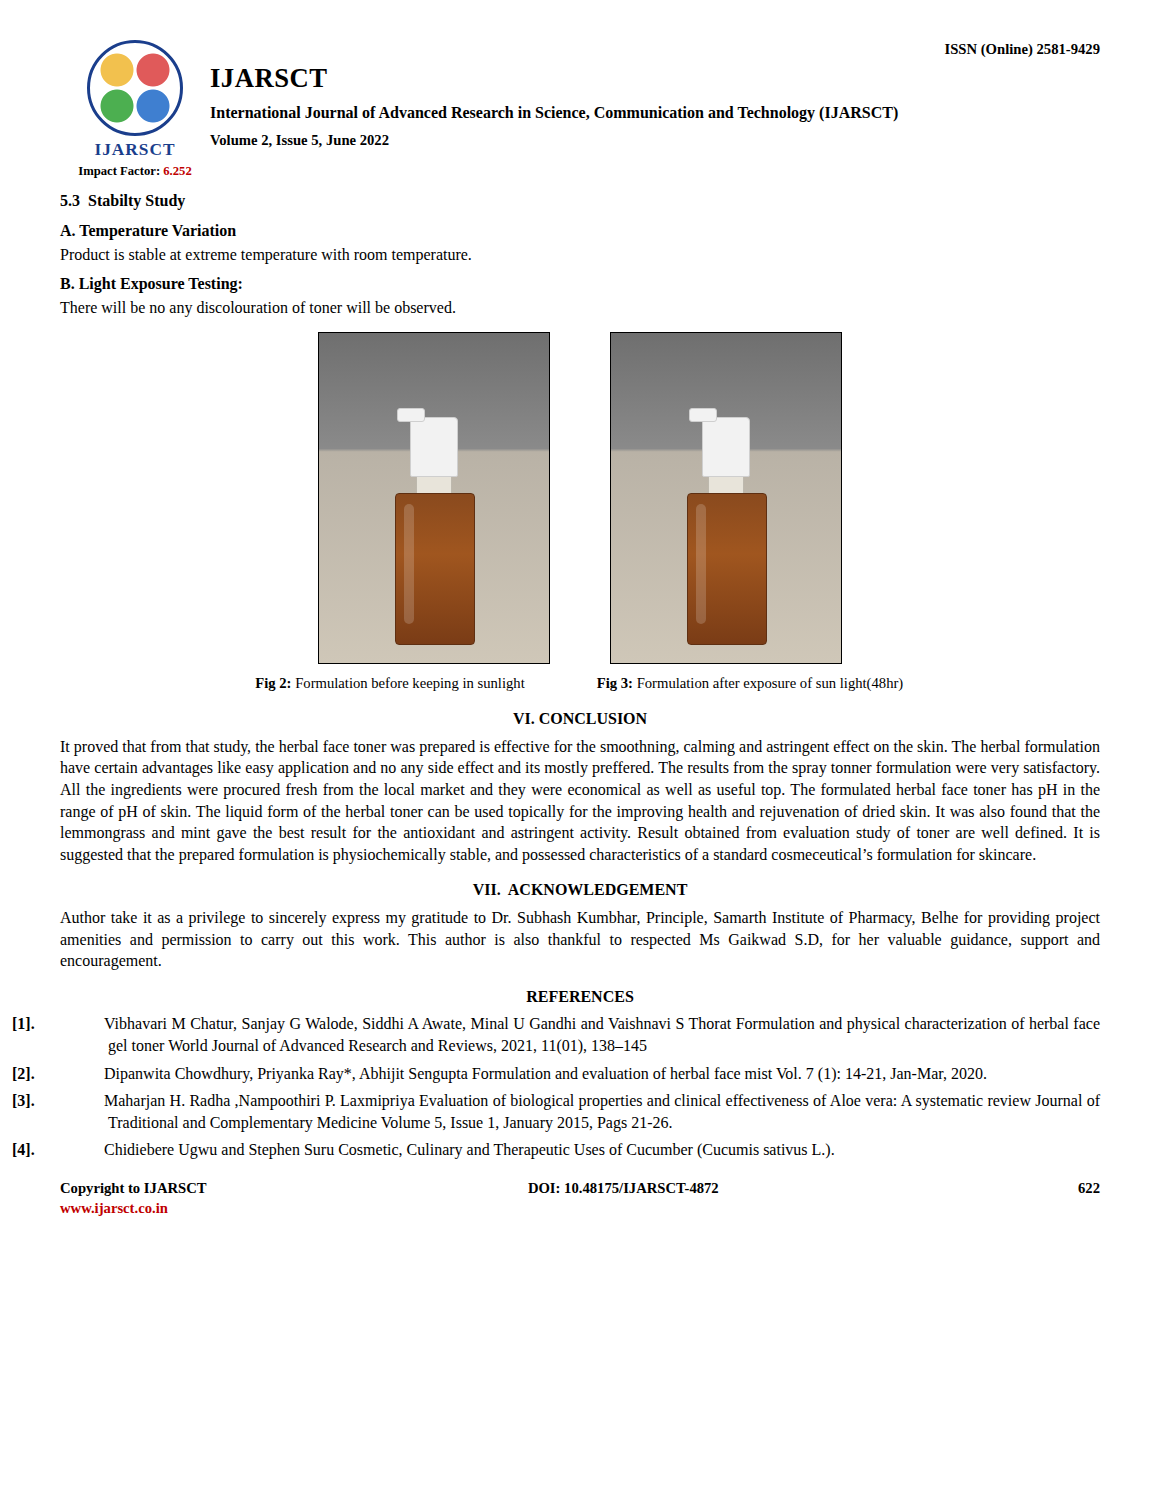IJARSCT
Impact Factor: 6.252
ISSN (Online) 2581-9429
IJARSCT
International Journal of Advanced Research in Science, Communication and Technology (IJARSCT)
Volume 2, Issue 5, June 2022
5.3 Stabilty Study
A. Temperature Variation
Product is stable at extreme temperature with room temperature.
B. Light Exposure Testing:
There will be no any discolouration of toner will be observed.
Fig 2: Formulation before keeping in sunlight
Fig 3: Formulation after exposure of sun light(48hr)
VI. CONCLUSION
It proved that from that study, the herbal face toner was prepared is effective for the smoothning, calming and astringent effect on the skin. The herbal formulation have certain advantages like easy application and no any side effect and its mostly preffered. The results from the spray tonner formulation were very satisfactory. All the ingredients were procured fresh from the local market and they were economical as well as useful top. The formulated herbal face toner has pH in the range of pH of skin. The liquid form of the herbal toner can be used topically for the improving health and rejuvenation of dried skin. It was also found that the lemmongrass and mint gave the best result for the antioxidant and astringent activity. Result obtained from evaluation study of toner are well defined. It is suggested that the prepared formulation is physiochemically stable, and possessed characteristics of a standard cosmeceutical’s formulation for skincare.
VII. ACKNOWLEDGEMENT
Author take it as a privilege to sincerely express my gratitude to Dr. Subhash Kumbhar, Principle, Samarth Institute of Pharmacy, Belhe for providing project amenities and permission to carry out this work. This author is also thankful to respected Ms Gaikwad S.D, for her valuable guidance, support and encouragement.
REFERENCES
[1]. Vibhavari M Chatur, Sanjay G Walode, Siddhi A Awate, Minal U Gandhi and Vaishnavi S Thorat Formulation and physical characterization of herbal face gel toner World Journal of Advanced Research and Reviews, 2021, 11(01), 138–145
[2]. Dipanwita Chowdhury, Priyanka Ray*, Abhijit Sengupta Formulation and evaluation of herbal face mist Vol. 7 (1): 14-21, Jan-Mar, 2020.
[3]. Maharjan H. Radha ,Nampoothiri P. Laxmipriya Evaluation of biological properties and clinical effectiveness of Aloe vera: A systematic review Journal of Traditional and Complementary Medicine Volume 5, Issue 1, January 2015, Pags 21-26.
[4]. Chidiebere Ugwu and Stephen Suru Cosmetic, Culinary and Therapeutic Uses of Cucumber (Cucumis sativus L.).
Copyright to IJARSCT
www.ijarsct.co.in
DOI: 10.48175/IJARSCT-4872
622